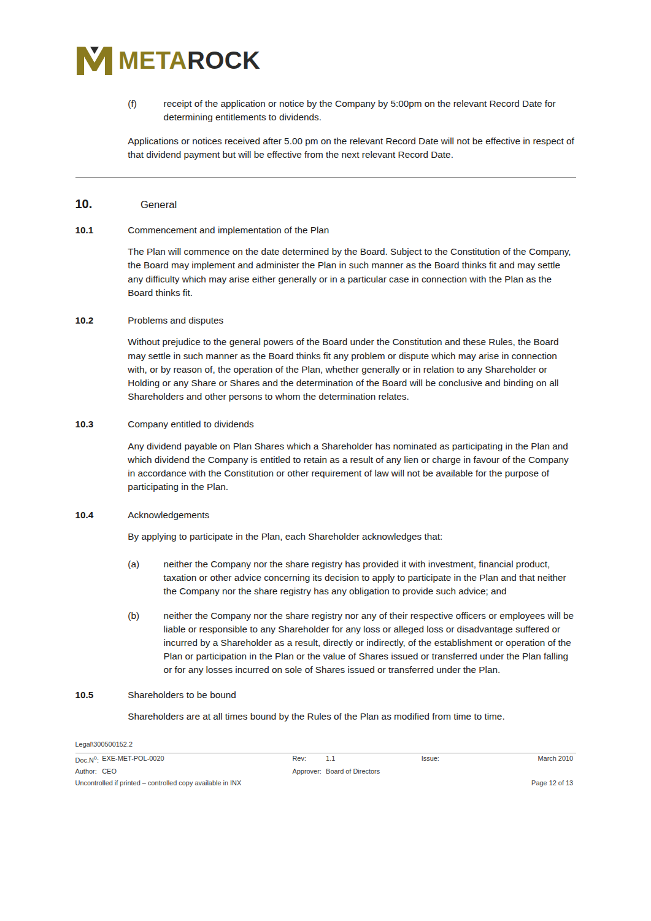META ROCK
(f) receipt of the application or notice by the Company by 5:00pm on the relevant Record Date for determining entitlements to dividends.
Applications or notices received after 5.00 pm on the relevant Record Date will not be effective in respect of that dividend payment but will be effective from the next relevant Record Date.
10. General
10.1 Commencement and implementation of the Plan
The Plan will commence on the date determined by the Board. Subject to the Constitution of the Company, the Board may implement and administer the Plan in such manner as the Board thinks fit and may settle any difficulty which may arise either generally or in a particular case in connection with the Plan as the Board thinks fit.
10.2 Problems and disputes
Without prejudice to the general powers of the Board under the Constitution and these Rules, the Board may settle in such manner as the Board thinks fit any problem or dispute which may arise in connection with, or by reason of, the operation of the Plan, whether generally or in relation to any Shareholder or Holding or any Share or Shares and the determination of the Board will be conclusive and binding on all Shareholders and other persons to whom the determination relates.
10.3 Company entitled to dividends
Any dividend payable on Plan Shares which a Shareholder has nominated as participating in the Plan and which dividend the Company is entitled to retain as a result of any lien or charge in favour of the Company in accordance with the Constitution or other requirement of law will not be available for the purpose of participating in the Plan.
10.4 Acknowledgements
By applying to participate in the Plan, each Shareholder acknowledges that:
(a) neither the Company nor the share registry has provided it with investment, financial product, taxation or other advice concerning its decision to apply to participate in the Plan and that neither the Company nor the share registry has any obligation to provide such advice; and
(b) neither the Company nor the share registry nor any of their respective officers or employees will be liable or responsible to any Shareholder for any loss or alleged loss or disadvantage suffered or incurred by a Shareholder as a result, directly or indirectly, of the establishment or operation of the Plan or participation in the Plan or the value of Shares issued or transferred under the Plan falling or for any losses incurred on sole of Shares issued or transferred under the Plan.
10.5 Shareholders to be bound
Shareholders are at all times bound by the Rules of the Plan as modified from time to time.
Legal\300500152.2
| Doc.N o : | EXE-MET-POL-0020 | Rev: | 1.1 | Issue: | March 2010 |
| Author: | CEO | Approver: | Board of Directors | |
| Uncontrolled if printed – controlled copy available in INX | Page 12 of 13 |